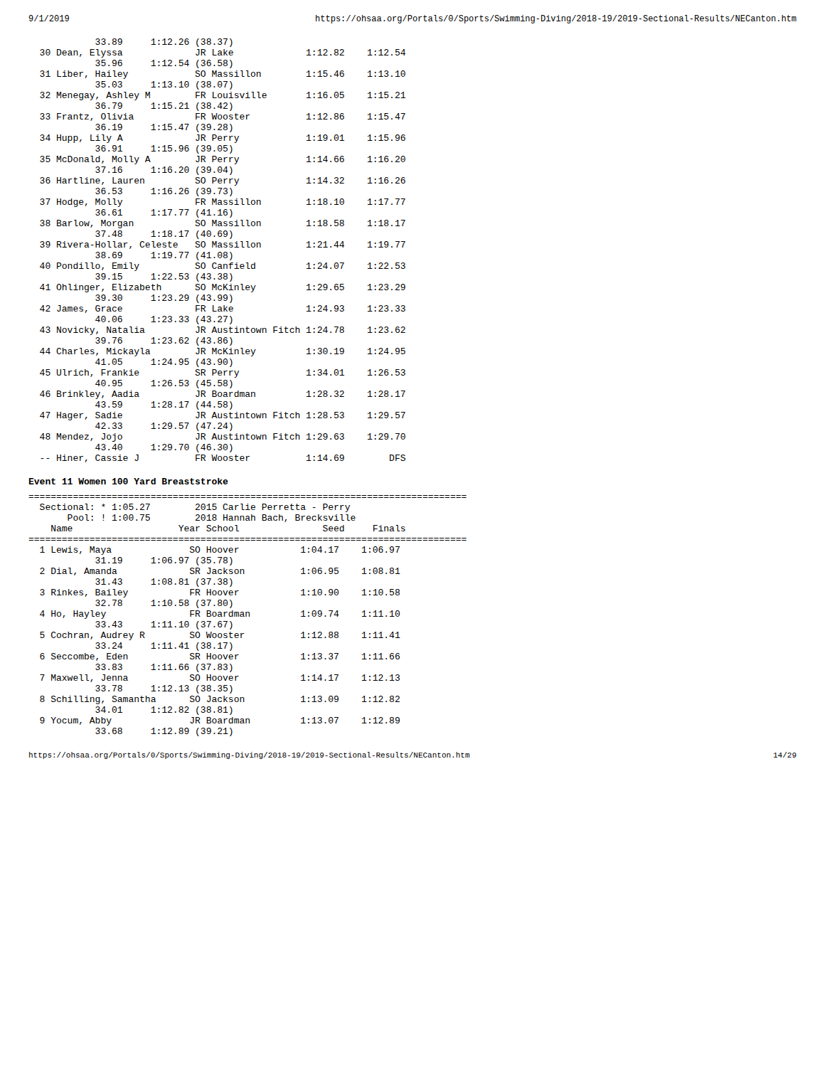9/1/2019 https://ohsaa.org/Portals/0/Sports/Swimming-Diving/2018-19/2019-Sectional-Results/NECanton.htm
            33.89     1:12.26 (38.37)
  30 Dean, Elyssa             JR Lake             1:12.82    1:12.54  
            35.96     1:12.54 (36.58)
  31 Liber, Hailey            SO Massillon        1:15.46    1:13.10  
            35.03     1:13.10 (38.07)
  32 Menegay, Ashley M        FR Louisville       1:16.05    1:15.21  
            36.79     1:15.21 (38.42)
  33 Frantz, Olivia           FR Wooster          1:12.86    1:15.47  
            36.19     1:15.47 (39.28)
  34 Hupp, Lily A             JR Perry            1:19.01    1:15.96  
            36.91     1:15.96 (39.05)
  35 McDonald, Molly A        JR Perry            1:14.66    1:16.20  
            37.16     1:16.20 (39.04)
  36 Hartline, Lauren         SO Perry            1:14.32    1:16.26  
            36.53     1:16.26 (39.73)
  37 Hodge, Molly             FR Massillon        1:18.10    1:17.77  
            36.61     1:17.77 (41.16)
  38 Barlow, Morgan           SO Massillon        1:18.58    1:18.17  
            37.48     1:18.17 (40.69)
  39 Rivera-Hollar, Celeste   SO Massillon        1:21.44    1:19.77  
            38.69     1:19.77 (41.08)
  40 Pondillo, Emily          SO Canfield         1:24.07    1:22.53  
            39.15     1:22.53 (43.38)
  41 Ohlinger, Elizabeth      SO McKinley         1:29.65    1:23.29  
            39.30     1:23.29 (43.99)
  42 James, Grace             FR Lake             1:24.93    1:23.33  
            40.06     1:23.33 (43.27)
  43 Novicky, Natalia         JR Austintown Fitch 1:24.78    1:23.62  
            39.76     1:23.62 (43.86)
  44 Charles, Mickayla        JR McKinley         1:30.19    1:24.95  
            41.05     1:24.95 (43.90)
  45 Ulrich, Frankie          SR Perry            1:34.01    1:26.53  
            40.95     1:26.53 (45.58)
  46 Brinkley, Aadia          JR Boardman         1:28.32    1:28.17  
            43.59     1:28.17 (44.58)
  47 Hager, Sadie             JR Austintown Fitch 1:28.53    1:29.57  
            42.33     1:29.57 (47.24)
  48 Mendez, Jojo             JR Austintown Fitch 1:29.63    1:29.70  
            43.40     1:29.70 (46.30)
  -- Hiner, Cassie J          FR Wooster          1:14.69        DFS  
Event 11 Women 100 Yard Breaststroke
===============================================================================
  Sectional: * 1:05.27        2015 Carlie Perretta - Perry                
       Pool: ! 1:00.75        2018 Hannah Bach, Brecksville               
    Name                   Year School               Seed     Finals  
===============================================================================
  1 Lewis, Maya              SO Hoover           1:04.17    1:06.97  
            31.19     1:06.97 (35.78)
  2 Dial, Amanda             SR Jackson          1:06.95    1:08.81  
            31.43     1:08.81 (37.38)
  3 Rinkes, Bailey           FR Hoover           1:10.90    1:10.58  
            32.78     1:10.58 (37.80)
  4 Ho, Hayley               FR Boardman         1:09.74    1:11.10  
            33.43     1:11.10 (37.67)
  5 Cochran, Audrey R        SO Wooster          1:12.88    1:11.41  
            33.24     1:11.41 (38.17)
  6 Seccombe, Eden           SR Hoover           1:13.37    1:11.66  
            33.83     1:11.66 (37.83)
  7 Maxwell, Jenna           SO Hoover           1:14.17    1:12.13  
            33.78     1:12.13 (38.35)
  8 Schilling, Samantha      SO Jackson          1:13.09    1:12.82  
            34.01     1:12.82 (38.81)
  9 Yocum, Abby              JR Boardman         1:13.07    1:12.89  
            33.68     1:12.89 (39.21)
https://ohsaa.org/Portals/0/Sports/Swimming-Diving/2018-19/2019-Sectional-Results/NECanton.htm 14/29